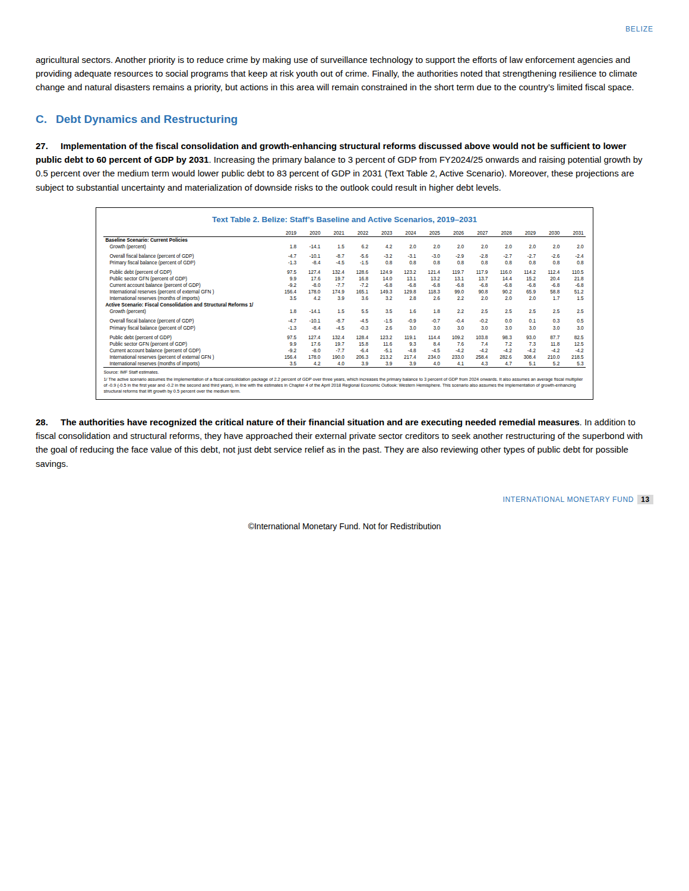BELIZE
agricultural sectors. Another priority is to reduce crime by making use of surveillance technology to support the efforts of law enforcement agencies and providing adequate resources to social programs that keep at risk youth out of crime. Finally, the authorities noted that strengthening resilience to climate change and natural disasters remains a priority, but actions in this area will remain constrained in the short term due to the country’s limited fiscal space.
C. Debt Dynamics and Restructuring
27. Implementation of the fiscal consolidation and growth-enhancing structural reforms discussed above would not be sufficient to lower public debt to 60 percent of GDP by 2031. Increasing the primary balance to 3 percent of GDP from FY2024/25 onwards and raising potential growth by 0.5 percent over the medium term would lower public debt to 83 percent of GDP in 2031 (Text Table 2, Active Scenario). Moreover, these projections are subject to substantial uncertainty and materialization of downside risks to the outlook could result in higher debt levels.
Text Table 2. Belize: Staff’s Baseline and Active Scenarios, 2019–2031
| | 2019 | 2020 | 2021 | 2022 | 2023 | 2024 | 2025 | 2026 | 2027 | 2028 | 2029 | 2030 | 2031 |
| --- | --- | --- | --- | --- | --- | --- | --- | --- | --- | --- | --- | --- | --- |
| Baseline Scenario: Current Policies |
| Growth (percent) | 1.8 | -14.1 | 1.5 | 6.2 | 4.2 | 2.0 | 2.0 | 2.0 | 2.0 | 2.0 | 2.0 | 2.0 | 2.0 |
| Overall fiscal balance (percent of GDP) | -4.7 | -10.1 | -8.7 | -5.6 | -3.2 | -3.1 | -3.0 | -2.9 | -2.8 | -2.7 | -2.7 | -2.6 | -2.4 |
| Primary fiscal balance (percent of GDP) | -1.3 | -8.4 | -4.5 | -1.5 | 0.8 | 0.8 | 0.8 | 0.8 | 0.8 | 0.8 | 0.8 | 0.8 | 0.8 |
| Public debt (percent of GDP) | 97.5 | 127.4 | 132.4 | 128.6 | 124.9 | 123.2 | 121.4 | 119.7 | 117.9 | 116.0 | 114.2 | 112.4 | 110.5 |
| Public sector GFN (percent of GDP) | 9.9 | 17.6 | 19.7 | 16.8 | 14.0 | 13.1 | 13.2 | 13.1 | 13.7 | 14.4 | 15.2 | 20.4 | 21.8 |
| Current account balance (percent of GDP) | -9.2 | -8.0 | -7.7 | -7.2 | -6.8 | -6.8 | -6.8 | -6.8 | -6.8 | -6.8 | -6.8 | -6.8 | -6.8 |
| International reserves (percent of external GFN ) | 156.4 | 178.0 | 174.9 | 165.1 | 149.3 | 129.8 | 118.3 | 99.0 | 90.8 | 90.2 | 65.9 | 58.8 | 51.2 |
| International reserves (months of imports) | 3.5 | 4.2 | 3.9 | 3.6 | 3.2 | 2.8 | 2.6 | 2.2 | 2.0 | 2.0 | 2.0 | 1.7 | 1.5 |
| Active Scenario: Fiscal Consolidation and Structural Reforms 1/ |
| Growth (percent) | 1.8 | -14.1 | 1.5 | 5.5 | 3.5 | 1.6 | 1.8 | 2.2 | 2.5 | 2.5 | 2.5 | 2.5 | 2.5 |
| Overall fiscal balance (percent of GDP) | -4.7 | -10.1 | -8.7 | -4.5 | -1.5 | -0.9 | -0.7 | -0.4 | -0.2 | 0.0 | 0.1 | 0.3 | 0.5 |
| Primary fiscal balance (percent of GDP) | -1.3 | -8.4 | -4.5 | -0.3 | 2.6 | 3.0 | 3.0 | 3.0 | 3.0 | 3.0 | 3.0 | 3.0 | 3.0 |
| Public debt (percent of GDP) | 97.5 | 127.4 | 132.4 | 128.4 | 123.2 | 119.1 | 114.4 | 109.2 | 103.8 | 98.3 | 93.0 | 87.7 | 82.5 |
| Public sector GFN (percent of GDP) | 9.9 | 17.6 | 19.7 | 15.8 | 11.6 | 9.3 | 8.4 | 7.6 | 7.4 | 7.2 | 7.3 | 11.8 | 12.5 |
| Current account balance (percent of GDP) | -9.2 | -8.0 | -7.7 | -6.4 | -5.1 | -4.8 | -4.5 | -4.2 | -4.2 | -4.2 | -4.2 | -4.2 | -4.2 |
| International reserves (percent of external GFN ) | 156.4 | 178.0 | 190.0 | 206.3 | 213.2 | 217.4 | 234.0 | 233.0 | 258.4 | 282.6 | 308.4 | 210.0 | 218.5 |
| International reserves (months of imports) | 3.5 | 4.2 | 4.0 | 3.9 | 3.9 | 3.9 | 4.0 | 4.1 | 4.3 | 4.7 | 5.1 | 5.2 | 5.3 |
Source: IMF Staff estimates.
1/ The active scenario assumes the implementation of a fiscal consolidation package of 2.2 percent of GDP over three years, which increases the primary balance to 3 percent of GDP from 2024 onwards. It also assumes an average fiscal multiplier of -0.9 (-0.5 in the first year and -0.2 in the second and third years), in line with the estimates in Chapter 4 of the April 2018 Regional Economic Outlook: Western Hemisphere. This scenario also assumes the implementation of growth-enhancing structural reforms that lift growth by 0.5 percent over the medium term.
28. The authorities have recognized the critical nature of their financial situation and are executing needed remedial measures. In addition to fiscal consolidation and structural reforms, they have approached their external private sector creditors to seek another restructuring of the superbond with the goal of reducing the face value of this debt, not just debt service relief as in the past. They are also reviewing other types of public debt for possible savings.
INTERNATIONAL MONETARY FUND13
©International Monetary Fund. Not for Redistribution